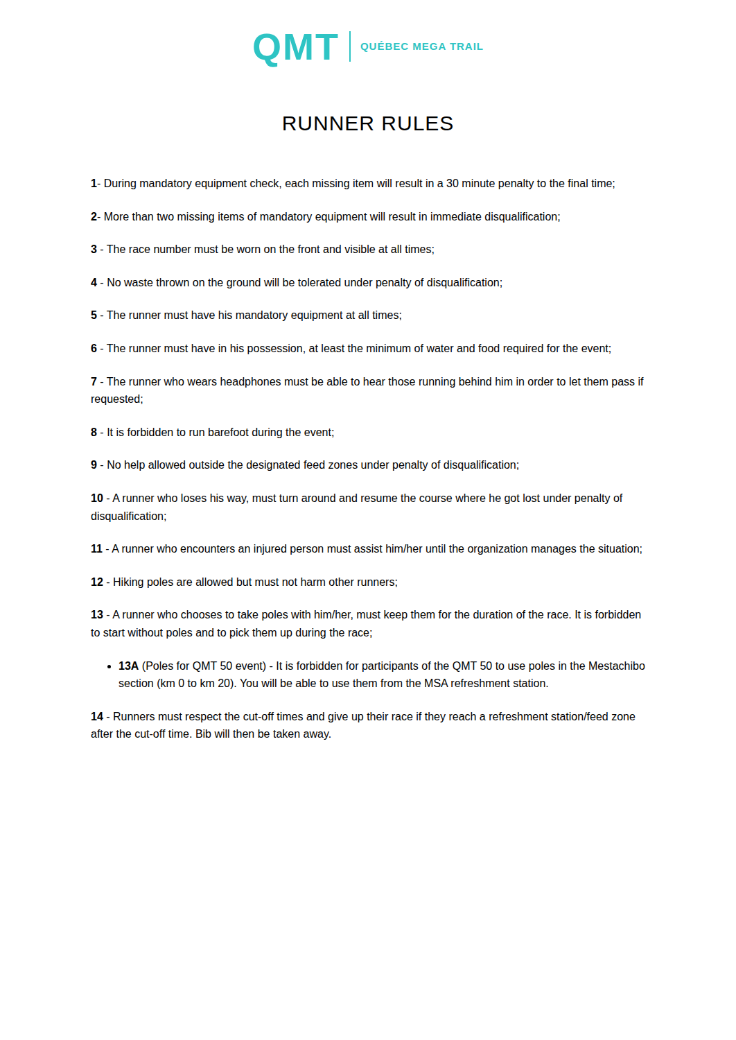QMT Québec Mega Trail
RUNNER RULES
1- During mandatory equipment check, each missing item will result in a 30 minute penalty to the final time;
2- More than two missing items of mandatory equipment will result in immediate disqualification;
3 - The race number must be worn on the front and visible at all times;
4 - No waste thrown on the ground will be tolerated under penalty of disqualification;
5 - The runner must have his mandatory equipment at all times;
6 - The runner must have in his possession, at least the minimum of water and food required for the event;
7 - The runner who wears headphones must be able to hear those running behind him in order to let them pass if requested;
8 - It is forbidden to run barefoot during the event;
9 - No help allowed outside the designated feed zones under penalty of disqualification;
10 - A runner who loses his way, must turn around and resume the course where he got lost under penalty of disqualification;
11 - A runner who encounters an injured person must assist him/her until the organization manages the situation;
12 - Hiking poles are allowed but must not harm other runners;
13 - A runner who chooses to take poles with him/her, must keep them for the duration of the race. It is forbidden to start without poles and to pick them up during the race;
13A (Poles for QMT 50 event) - It is forbidden for participants of the QMT 50 to use poles in the Mestachibo section (km 0 to km 20). You will be able to use them from the MSA refreshment station.
14 - Runners must respect the cut-off times and give up their race if they reach a refreshment station/feed zone after the cut-off time. Bib will then be taken away.